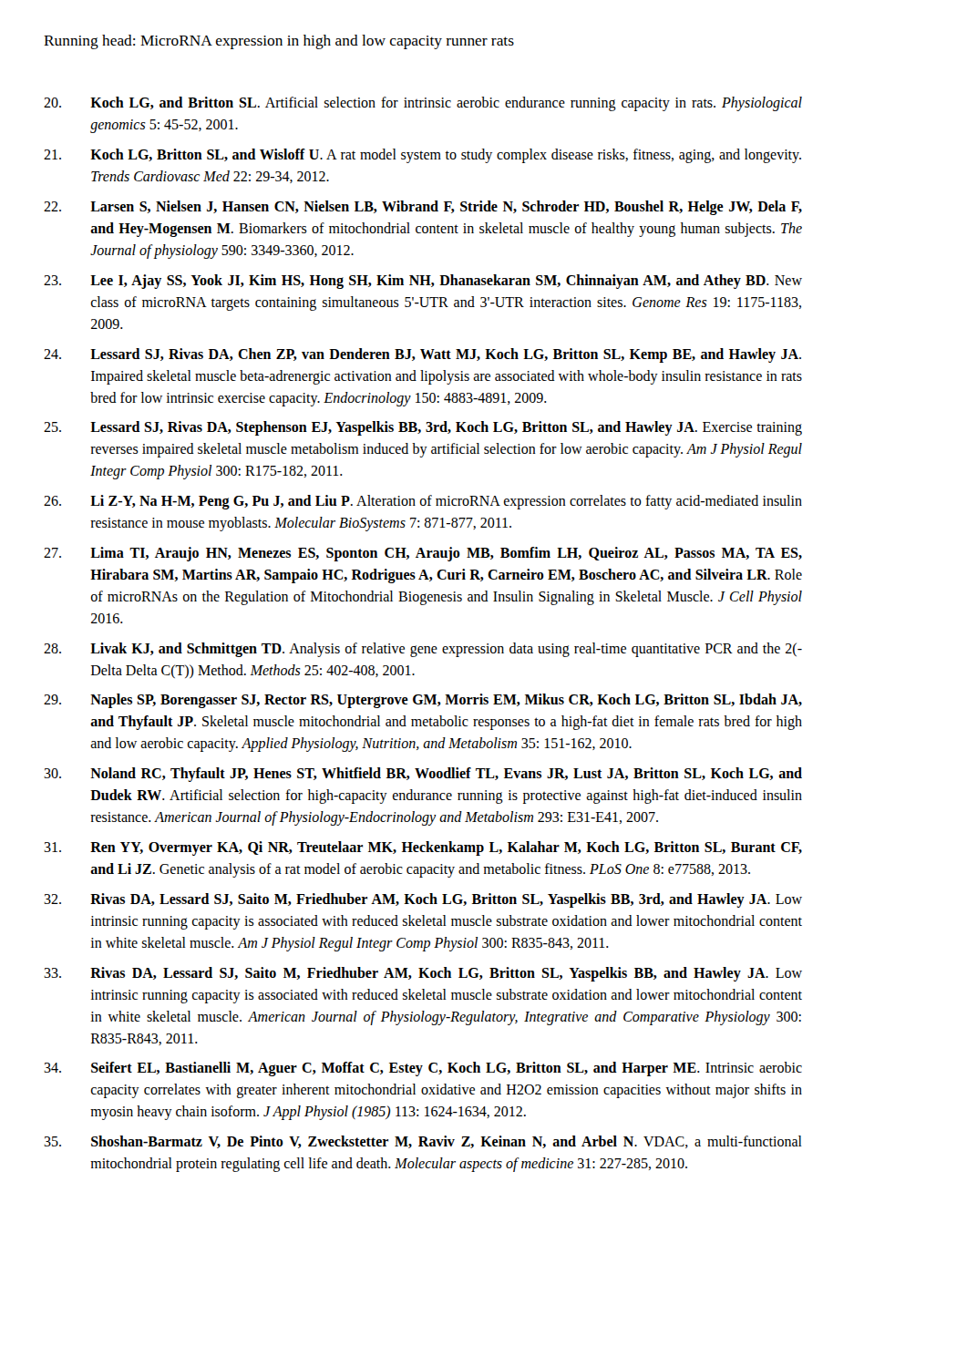Running head: MicroRNA expression in high and low capacity runner rats
Koch LG, and Britton SL. Artificial selection for intrinsic aerobic endurance running capacity in rats. Physiological genomics 5: 45-52, 2001.
Koch LG, Britton SL, and Wisloff U. A rat model system to study complex disease risks, fitness, aging, and longevity. Trends Cardiovasc Med 22: 29-34, 2012.
Larsen S, Nielsen J, Hansen CN, Nielsen LB, Wibrand F, Stride N, Schroder HD, Boushel R, Helge JW, Dela F, and Hey-Mogensen M. Biomarkers of mitochondrial content in skeletal muscle of healthy young human subjects. The Journal of physiology 590: 3349-3360, 2012.
Lee I, Ajay SS, Yook JI, Kim HS, Hong SH, Kim NH, Dhanasekaran SM, Chinnaiyan AM, and Athey BD. New class of microRNA targets containing simultaneous 5'-UTR and 3'-UTR interaction sites. Genome Res 19: 1175-1183, 2009.
Lessard SJ, Rivas DA, Chen ZP, van Denderen BJ, Watt MJ, Koch LG, Britton SL, Kemp BE, and Hawley JA. Impaired skeletal muscle beta-adrenergic activation and lipolysis are associated with whole-body insulin resistance in rats bred for low intrinsic exercise capacity. Endocrinology 150: 4883-4891, 2009.
Lessard SJ, Rivas DA, Stephenson EJ, Yaspelkis BB, 3rd, Koch LG, Britton SL, and Hawley JA. Exercise training reverses impaired skeletal muscle metabolism induced by artificial selection for low aerobic capacity. Am J Physiol Regul Integr Comp Physiol 300: R175-182, 2011.
Li Z-Y, Na H-M, Peng G, Pu J, and Liu P. Alteration of microRNA expression correlates to fatty acid-mediated insulin resistance in mouse myoblasts. Molecular BioSystems 7: 871-877, 2011.
Lima TI, Araujo HN, Menezes ES, Sponton CH, Araujo MB, Bomfim LH, Queiroz AL, Passos MA, TA ES, Hirabara SM, Martins AR, Sampaio HC, Rodrigues A, Curi R, Carneiro EM, Boschero AC, and Silveira LR. Role of microRNAs on the Regulation of Mitochondrial Biogenesis and Insulin Signaling in Skeletal Muscle. J Cell Physiol 2016.
Livak KJ, and Schmittgen TD. Analysis of relative gene expression data using real-time quantitative PCR and the 2(-Delta Delta C(T)) Method. Methods 25: 402-408, 2001.
Naples SP, Borengasser SJ, Rector RS, Uptergrove GM, Morris EM, Mikus CR, Koch LG, Britton SL, Ibdah JA, and Thyfault JP. Skeletal muscle mitochondrial and metabolic responses to a high-fat diet in female rats bred for high and low aerobic capacity. Applied Physiology, Nutrition, and Metabolism 35: 151-162, 2010.
Noland RC, Thyfault JP, Henes ST, Whitfield BR, Woodlief TL, Evans JR, Lust JA, Britton SL, Koch LG, and Dudek RW. Artificial selection for high-capacity endurance running is protective against high-fat diet-induced insulin resistance. American Journal of Physiology-Endocrinology and Metabolism 293: E31-E41, 2007.
Ren YY, Overmyer KA, Qi NR, Treutelaar MK, Heckenkamp L, Kalahar M, Koch LG, Britton SL, Burant CF, and Li JZ. Genetic analysis of a rat model of aerobic capacity and metabolic fitness. PLoS One 8: e77588, 2013.
Rivas DA, Lessard SJ, Saito M, Friedhuber AM, Koch LG, Britton SL, Yaspelkis BB, 3rd, and Hawley JA. Low intrinsic running capacity is associated with reduced skeletal muscle substrate oxidation and lower mitochondrial content in white skeletal muscle. Am J Physiol Regul Integr Comp Physiol 300: R835-843, 2011.
Rivas DA, Lessard SJ, Saito M, Friedhuber AM, Koch LG, Britton SL, Yaspelkis BB, and Hawley JA. Low intrinsic running capacity is associated with reduced skeletal muscle substrate oxidation and lower mitochondrial content in white skeletal muscle. American Journal of Physiology-Regulatory, Integrative and Comparative Physiology 300: R835-R843, 2011.
Seifert EL, Bastianelli M, Aguer C, Moffat C, Estey C, Koch LG, Britton SL, and Harper ME. Intrinsic aerobic capacity correlates with greater inherent mitochondrial oxidative and H2O2 emission capacities without major shifts in myosin heavy chain isoform. J Appl Physiol (1985) 113: 1624-1634, 2012.
Shoshan-Barmatz V, De Pinto V, Zweckstetter M, Raviv Z, Keinan N, and Arbel N. VDAC, a multi-functional mitochondrial protein regulating cell life and death. Molecular aspects of medicine 31: 227-285, 2010.